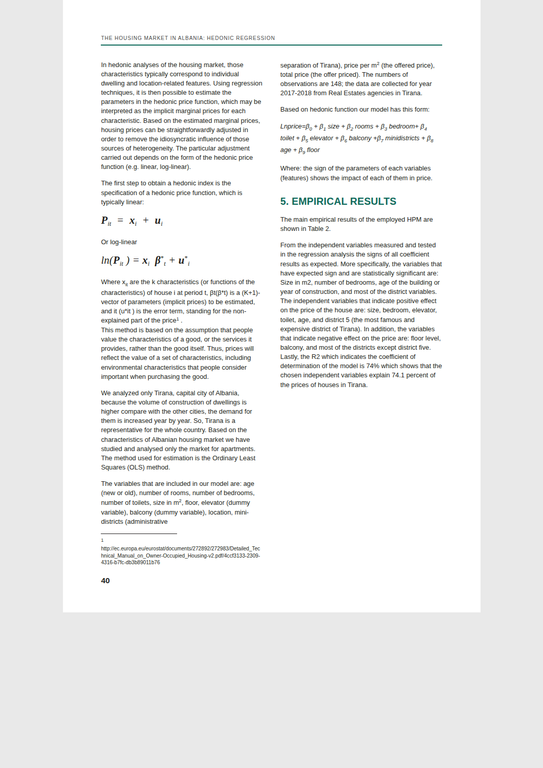The Housing Market in Albania: Hedonic Regression
In hedonic analyses of the housing market, those characteristics typically correspond to individual dwelling and location-related features. Using regression techniques, it is then possible to estimate the parameters in the hedonic price function, which may be interpreted as the implicit marginal prices for each characteristic. Based on the estimated marginal prices, housing prices can be straightforwardly adjusted in order to remove the idiosyncratic influence of those sources of heterogeneity. The particular adjustment carried out depends on the form of the hedonic price function (e.g. linear, log-linear).
The first step to obtain a hedonic index is the specification of a hedonic price function, which is typically linear:
Pit = xi + ui
Or log-linear
ln(Pit ) = xi β*t + u*i
Where xit are the k characteristics (or functions of the characteristics) of house i at period t, βt(β*t) is a (K+1)-vector of parameters (implicit prices) to be estimated, and it (u*it ) is the error term, standing for the non-explained part of the price1 .
This method is based on the assumption that people value the characteristics of a good, or the services it provides, rather than the good itself. Thus, prices will reflect the value of a set of characteristics, including environmental characteristics that people consider important when purchasing the good.
We analyzed only Tirana, capital city of Albania, because the volume of construction of dwellings is higher compare with the other cities, the demand for them is increased year by year. So, Tirana is a representative for the whole country. Based on the characteristics of Albanian housing market we have studied and analysed only the market for apartments. The method used for estimation is the Ordinary Least Squares (OLS) method.
The variables that are included in our model are: age (new or old), number of rooms, number of bedrooms, number of toilets, size in m2, floor, elevator (dummy variable), balcony (dummy variable), location, mini-districts (administrative
1 http://ec.europa.eu/eurostat/documents/272892/272983/Detailed_Technical_Manual_on_Owner-Occupied_Housing-v2.pdf/4ccf3133-2309-4316-b7fc-db3b89011b76
40
separation of Tirana), price per m2 (the offered price), total price (the offer priced). The numbers of observations are 148; the data are collected for year 2017-2018 from Real Estates agencies in Tirana.
Based on hedonic function our model has this form:
Lnprice=β0 + β1 size + β2 rooms + β3 bedroom+ β4 toilet + β5 elevator + β6 balcony +β7 minidistricts + β8 age + β9 floor
Where: the sign of the parameters of each variables (features) shows the impact of each of them in price.
5. Empirical Results
The main empirical results of the employed HPM are shown in Table 2.
From the independent variables measured and tested in the regression analysis the signs of all coefficient results as expected. More specifically, the variables that have expected sign and are statistically significant are: Size in m2, number of bedrooms, age of the building or year of construction, and most of the district variables. The independent variables that indicate positive effect on the price of the house are: size, bedroom, elevator, toilet, age, and district 5 (the most famous and expensive district of Tirana). In addition, the variables that indicate negative effect on the price are: floor level, balcony, and most of the districts except district five. Lastly, the R2 which indicates the coefficient of determination of the model is 74% which shows that the chosen independent variables explain 74.1 percent of the prices of houses in Tirana.